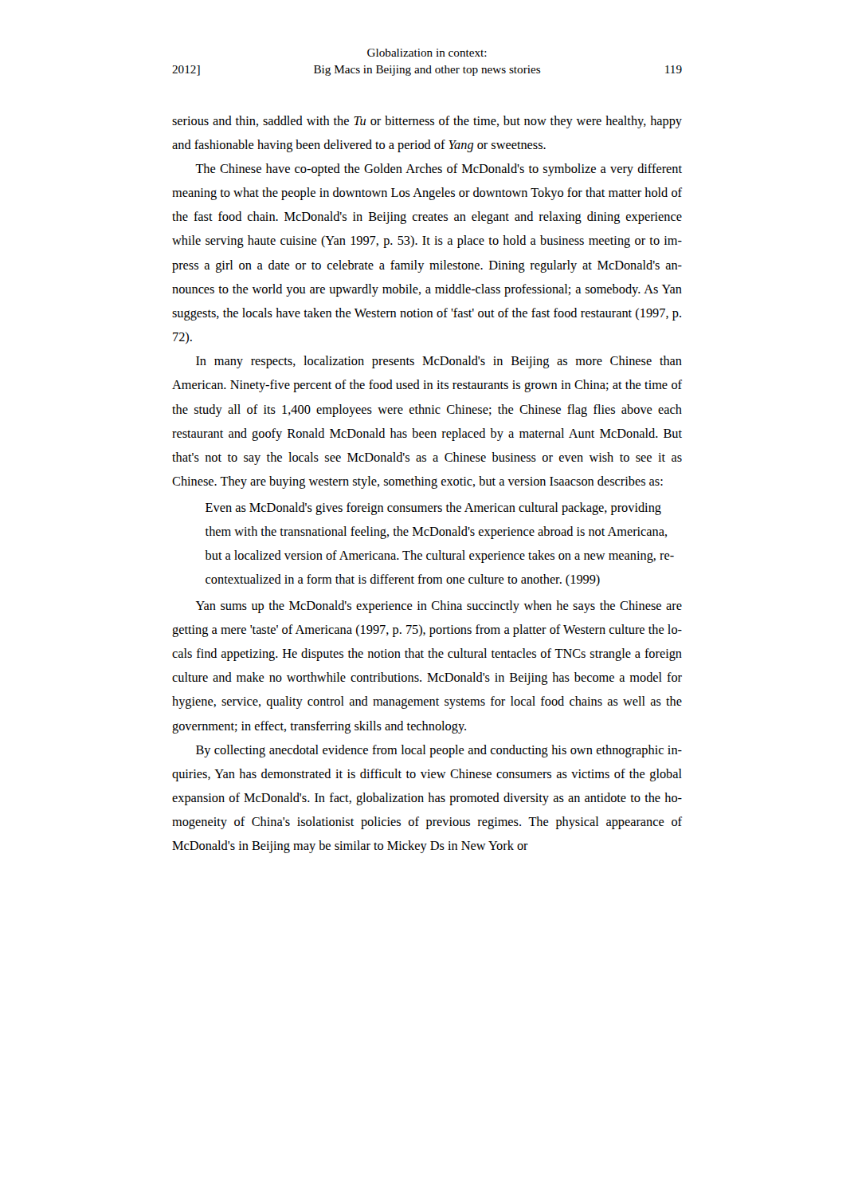Globalization in context: Big Macs in Beijing and other top news stories
2012] 119
serious and thin, saddled with the Tu or bitterness of the time, but now they were healthy, happy and fashionable having been delivered to a period of Yang or sweetness.
The Chinese have co-opted the Golden Arches of McDonald's to symbolize a very different meaning to what the people in downtown Los Angeles or downtown Tokyo for that matter hold of the fast food chain. McDonald's in Beijing creates an elegant and relaxing dining experience while serving haute cuisine (Yan 1997, p. 53). It is a place to hold a business meeting or to impress a girl on a date or to celebrate a family milestone. Dining regularly at McDonald's announces to the world you are upwardly mobile, a middle-class professional; a somebody. As Yan suggests, the locals have taken the Western notion of 'fast' out of the fast food restaurant (1997, p. 72).
In many respects, localization presents McDonald's in Beijing as more Chinese than American. Ninety-five percent of the food used in its restaurants is grown in China; at the time of the study all of its 1,400 employees were ethnic Chinese; the Chinese flag flies above each restaurant and goofy Ronald McDonald has been replaced by a maternal Aunt McDonald. But that's not to say the locals see McDonald's as a Chinese business or even wish to see it as Chinese. They are buying western style, something exotic, but a version Isaacson describes as:
Even as McDonald's gives foreign consumers the American cultural package, providing them with the transnational feeling, the McDonald's experience abroad is not Americana, but a localized version of Americana. The cultural experience takes on a new meaning, recontextualized in a form that is different from one culture to another. (1999)
Yan sums up the McDonald's experience in China succinctly when he says the Chinese are getting a mere 'taste' of Americana (1997, p. 75), portions from a platter of Western culture the locals find appetizing. He disputes the notion that the cultural tentacles of TNCs strangle a foreign culture and make no worthwhile contributions. McDonald's in Beijing has become a model for hygiene, service, quality control and management systems for local food chains as well as the government; in effect, transferring skills and technology.
By collecting anecdotal evidence from local people and conducting his own ethnographic inquiries, Yan has demonstrated it is difficult to view Chinese consumers as victims of the global expansion of McDonald's. In fact, globalization has promoted diversity as an antidote to the homogeneity of China's isolationist policies of previous regimes. The physical appearance of McDonald's in Beijing may be similar to Mickey Ds in New York or